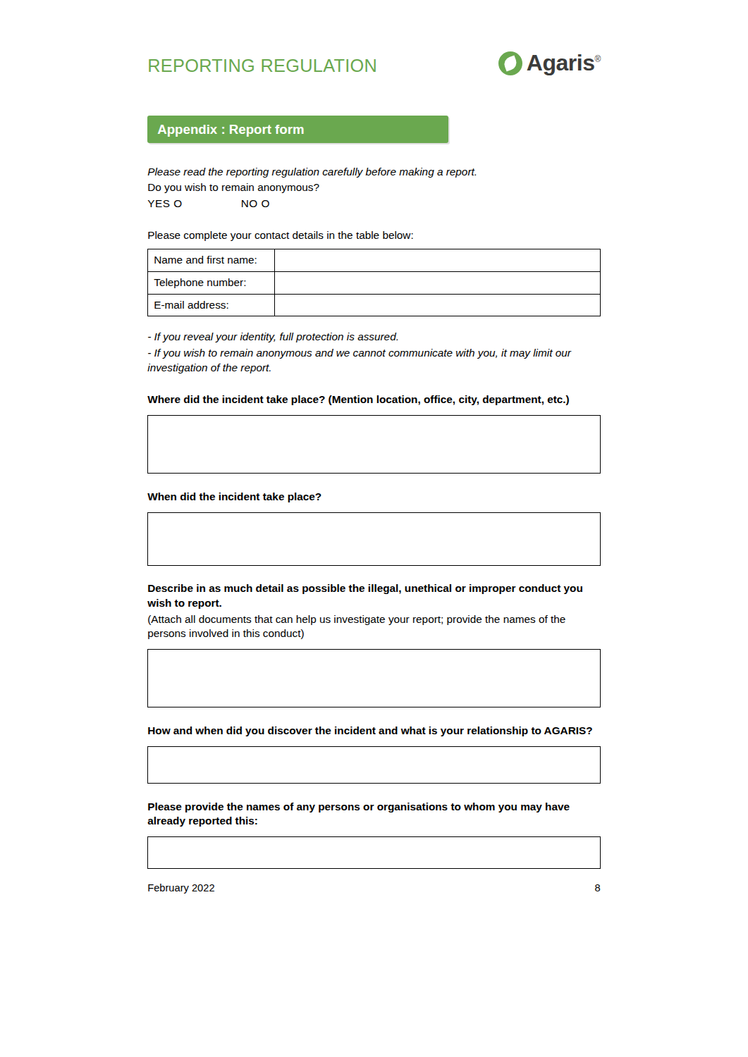REPORTING REGULATION
Agaris®
Appendix : Report form
Please read the reporting regulation carefully before making a report.
Do you wish to remain anonymous?
YES O NO O
Please complete your contact details in the table below:
| Name and first name: | |
| Telephone number: | |
| E-mail address: | |
- If you reveal your identity, full protection is assured.
- If you wish to remain anonymous and we cannot communicate with you, it may limit our investigation of the report.
Where did the incident take place? (Mention location, office, city, department, etc.)
When did the incident take place?
Describe in as much detail as possible the illegal, unethical or improper conduct you wish to report.
(Attach all documents that can help us investigate your report; provide the names of the persons involved in this conduct)
How and when did you discover the incident and what is your relationship to AGARIS?
Please provide the names of any persons or organisations to whom you may have already reported this:
February 2022 8